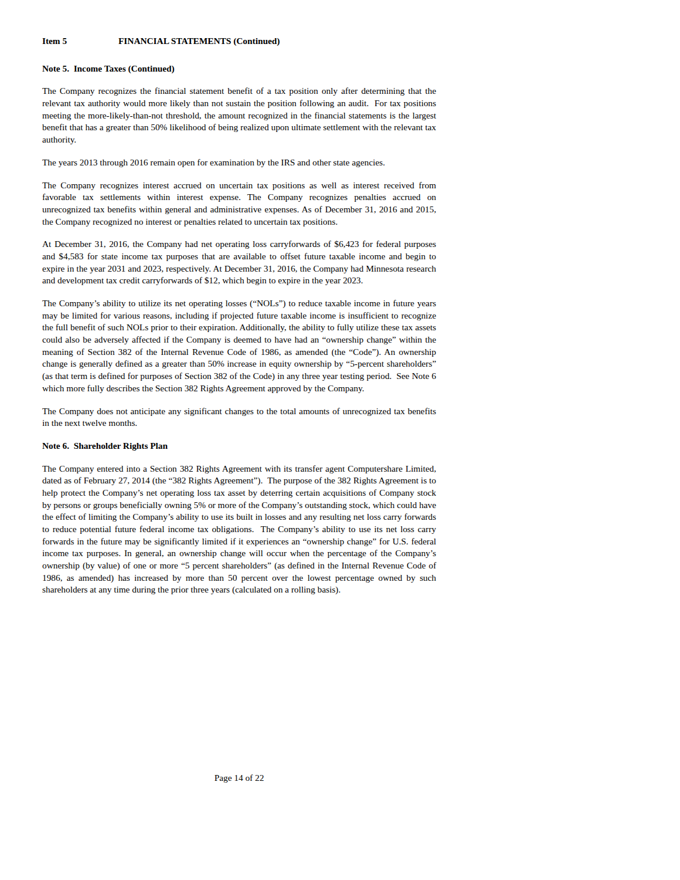Item 5 FINANCIAL STATEMENTS (Continued)
Note 5. Income Taxes (Continued)
The Company recognizes the financial statement benefit of a tax position only after determining that the relevant tax authority would more likely than not sustain the position following an audit. For tax positions meeting the more-likely-than-not threshold, the amount recognized in the financial statements is the largest benefit that has a greater than 50% likelihood of being realized upon ultimate settlement with the relevant tax authority.
The years 2013 through 2016 remain open for examination by the IRS and other state agencies.
The Company recognizes interest accrued on uncertain tax positions as well as interest received from favorable tax settlements within interest expense. The Company recognizes penalties accrued on unrecognized tax benefits within general and administrative expenses. As of December 31, 2016 and 2015, the Company recognized no interest or penalties related to uncertain tax positions.
At December 31, 2016, the Company had net operating loss carryforwards of $6,423 for federal purposes and $4,583 for state income tax purposes that are available to offset future taxable income and begin to expire in the year 2031 and 2023, respectively. At December 31, 2016, the Company had Minnesota research and development tax credit carryforwards of $12, which begin to expire in the year 2023.
The Company’s ability to utilize its net operating losses (“NOLs”) to reduce taxable income in future years may be limited for various reasons, including if projected future taxable income is insufficient to recognize the full benefit of such NOLs prior to their expiration. Additionally, the ability to fully utilize these tax assets could also be adversely affected if the Company is deemed to have had an “ownership change” within the meaning of Section 382 of the Internal Revenue Code of 1986, as amended (the “Code”). An ownership change is generally defined as a greater than 50% increase in equity ownership by “5-percent shareholders” (as that term is defined for purposes of Section 382 of the Code) in any three year testing period. See Note 6 which more fully describes the Section 382 Rights Agreement approved by the Company.
The Company does not anticipate any significant changes to the total amounts of unrecognized tax benefits in the next twelve months.
Note 6. Shareholder Rights Plan
The Company entered into a Section 382 Rights Agreement with its transfer agent Computershare Limited, dated as of February 27, 2014 (the “382 Rights Agreement”). The purpose of the 382 Rights Agreement is to help protect the Company’s net operating loss tax asset by deterring certain acquisitions of Company stock by persons or groups beneficially owning 5% or more of the Company’s outstanding stock, which could have the effect of limiting the Company’s ability to use its built in losses and any resulting net loss carry forwards to reduce potential future federal income tax obligations. The Company’s ability to use its net loss carry forwards in the future may be significantly limited if it experiences an “ownership change” for U.S. federal income tax purposes. In general, an ownership change will occur when the percentage of the Company’s ownership (by value) of one or more “5 percent shareholders” (as defined in the Internal Revenue Code of 1986, as amended) has increased by more than 50 percent over the lowest percentage owned by such shareholders at any time during the prior three years (calculated on a rolling basis).
Page 14 of 22